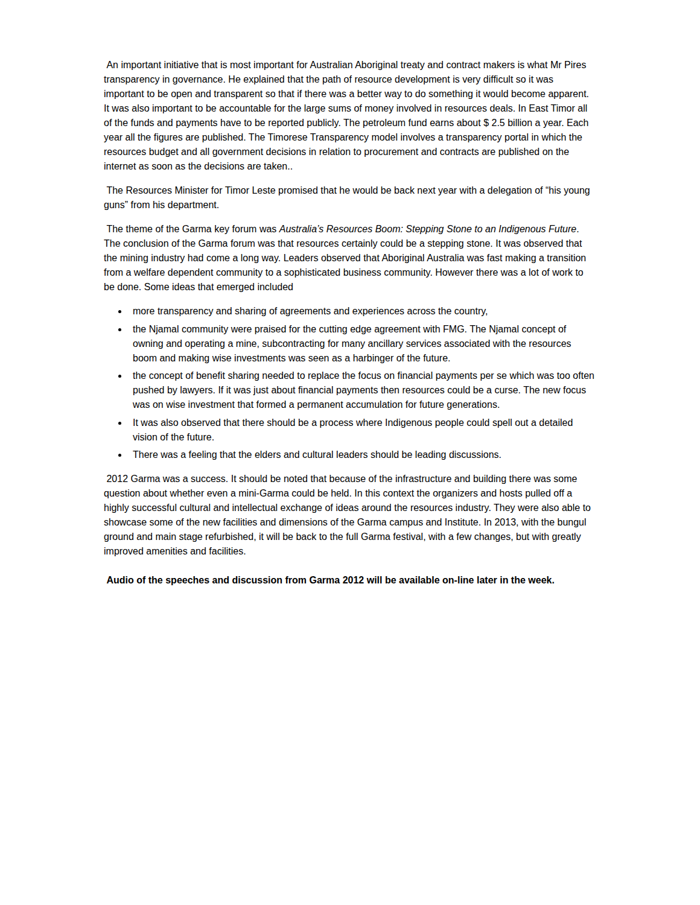An important initiative that is most important for Australian Aboriginal treaty and contract makers is what Mr Pires transparency in governance. He explained that the path of resource development is very difficult so it was important to be open and transparent so that if there was a better way to do something it would become apparent. It was also important to be accountable for the large sums of money involved in resources deals. In East Timor all of the funds and payments have to be reported publicly. The petroleum fund earns about $ 2.5 billion a year. Each year all the figures are published. The Timorese Transparency model involves a transparency portal in which the resources budget and all government decisions in relation to procurement and contracts are published on the internet as soon as the decisions are taken..
The Resources Minister for Timor Leste promised that he would be back next year with a delegation of “his young guns” from his department.
The theme of the Garma key forum was Australia’s Resources Boom: Stepping Stone to an Indigenous Future. The conclusion of the Garma forum was that resources certainly could be a stepping stone. It was observed that the mining industry had come a long way. Leaders observed that Aboriginal Australia was fast making a transition from a welfare dependent community to a sophisticated business community. However there was a lot of work to be done. Some ideas that emerged included
more transparency and sharing of agreements and experiences across the country,
the Njamal community were praised for the cutting edge agreement with FMG. The Njamal concept of owning and operating a mine, subcontracting for many ancillary services associated with the resources boom and making wise investments was seen as a harbinger of the future.
the concept of benefit sharing needed to replace the focus on financial payments per se which was too often pushed by lawyers. If it was just about financial payments then resources could be a curse. The new focus was on wise investment that formed a permanent accumulation for future generations.
It was also observed that there should be a process where Indigenous people could spell out a detailed vision of the future.
There was a feeling that the elders and cultural leaders should be leading discussions.
2012 Garma was a success. It should be noted that because of the infrastructure and building there was some question about whether even a mini-Garma could be held. In this context the organizers and hosts pulled off a highly successful cultural and intellectual exchange of ideas around the resources industry. They were also able to showcase some of the new facilities and dimensions of the Garma campus and Institute. In 2013, with the bungul ground and main stage refurbished, it will be back to the full Garma festival, with a few changes, but with greatly improved amenities and facilities.
Audio of the speeches and discussion from Garma 2012 will be available on-line later in the week.